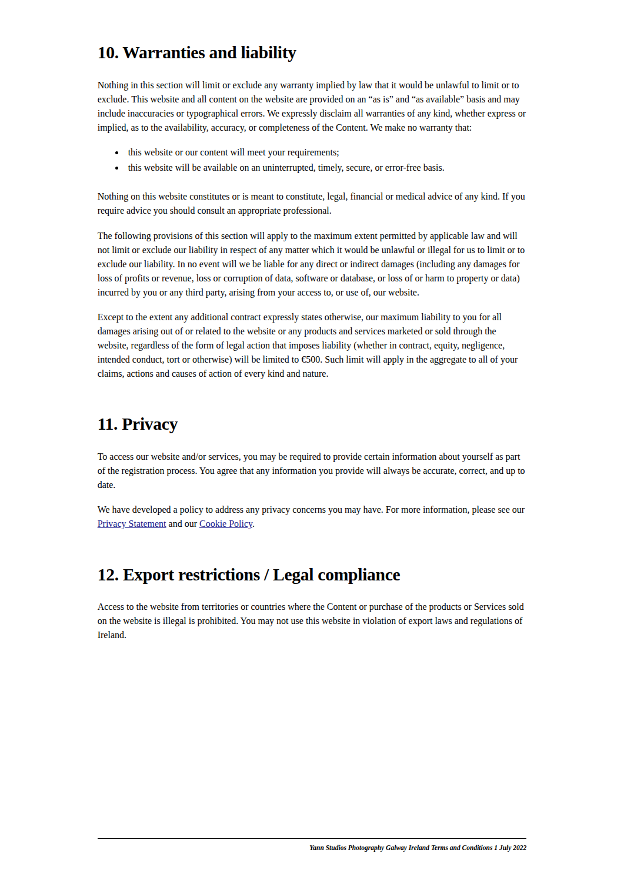10. Warranties and liability
Nothing in this section will limit or exclude any warranty implied by law that it would be unlawful to limit or to exclude. This website and all content on the website are provided on an “as is” and “as available” basis and may include inaccuracies or typographical errors. We expressly disclaim all warranties of any kind, whether express or implied, as to the availability, accuracy, or completeness of the Content. We make no warranty that:
this website or our content will meet your requirements;
this website will be available on an uninterrupted, timely, secure, or error-free basis.
Nothing on this website constitutes or is meant to constitute, legal, financial or medical advice of any kind. If you require advice you should consult an appropriate professional.
The following provisions of this section will apply to the maximum extent permitted by applicable law and will not limit or exclude our liability in respect of any matter which it would be unlawful or illegal for us to limit or to exclude our liability. In no event will we be liable for any direct or indirect damages (including any damages for loss of profits or revenue, loss or corruption of data, software or database, or loss of or harm to property or data) incurred by you or any third party, arising from your access to, or use of, our website.
Except to the extent any additional contract expressly states otherwise, our maximum liability to you for all damages arising out of or related to the website or any products and services marketed or sold through the website, regardless of the form of legal action that imposes liability (whether in contract, equity, negligence, intended conduct, tort or otherwise) will be limited to €500. Such limit will apply in the aggregate to all of your claims, actions and causes of action of every kind and nature.
11. Privacy
To access our website and/or services, you may be required to provide certain information about yourself as part of the registration process. You agree that any information you provide will always be accurate, correct, and up to date.
We have developed a policy to address any privacy concerns you may have. For more information, please see our Privacy Statement and our Cookie Policy.
12. Export restrictions / Legal compliance
Access to the website from territories or countries where the Content or purchase of the products or Services sold on the website is illegal is prohibited. You may not use this website in violation of export laws and regulations of Ireland.
Yann Studios Photography Galway Ireland Terms and Conditions 1 July 2022